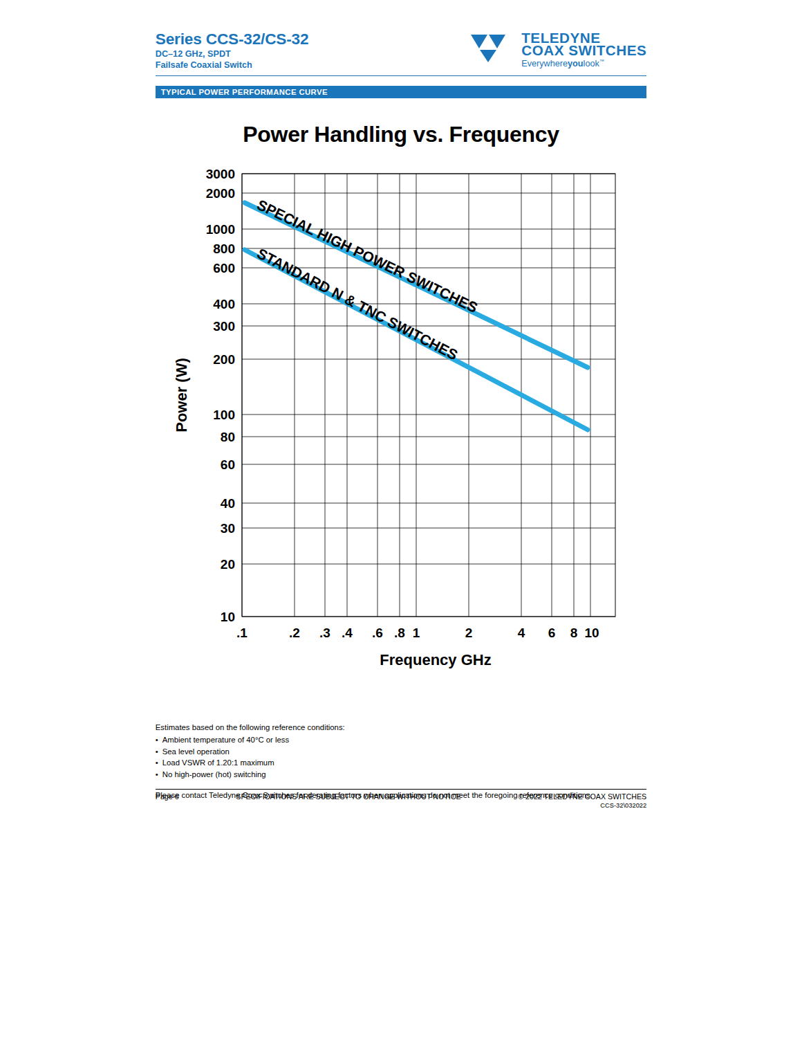Series CCS-32/CS-32
DC–12 GHz, SPDT
Failsafe Coaxial Switch
TELEDYNE COAX SWITCHES Everywhereyoulook™
TYPICAL POWER PERFORMANCE CURVE
Power Handling vs. Frequency
SPECIAL HIGH POWER SWITCHES STANDARD N & TNC SWITCHES 3000 2000 1000 800 600 400 300 200 100 80 60 40 30 20 10 Power (W) .1 .2 .3 .4 .6 .8 1 2 4 6 8 10 Frequency GHz
Estimates based on the following reference conditions:
Ambient temperature of 40°C or less
Sea level operation
Load VSWR of 1.20:1 maximum
No high-power (hot) switching
Please contact Teledyne Coax Switches for derating factors when applications do not meet the foregoing reference conditions.
Page 6
SPECIFICATIONS ARE SUBJECT TO CHANGE WITHOUT NOTICE
© 2022 TELEDYNE COAX SWITCHES
CCS-32\032022